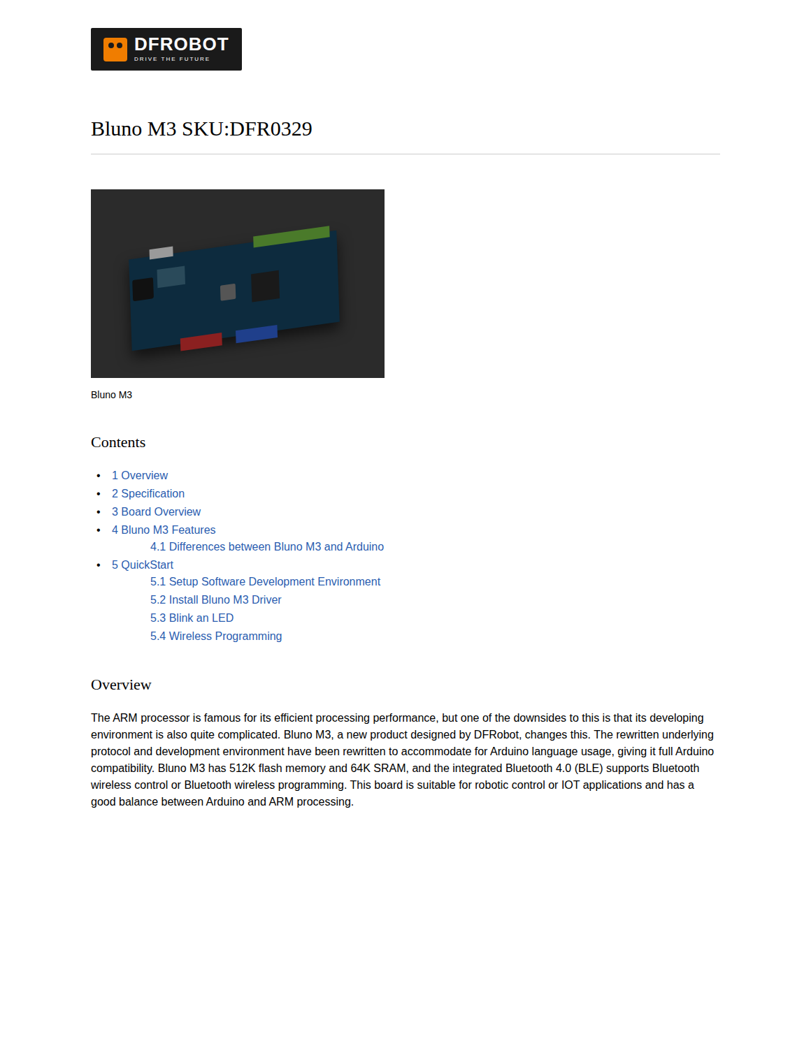DFROBOT
DRIVE THE FUTURE
Bluno M3 SKU:DFR0329
Bluno M3
Contents
1 Overview
2 Specification
3 Board Overview
4 Bluno M3 Features
4.1 Differences between Bluno M3 and Arduino
5 QuickStart
5.1 Setup Software Development Environment
5.2 Install Bluno M3 Driver
5.3 Blink an LED
5.4 Wireless Programming
Overview
The ARM processor is famous for its efficient processing performance, but one of the downsides to this is that its developing environment is also quite complicated. Bluno M3, a new product designed by DFRobot, changes this. The rewritten underlying protocol and development environment have been rewritten to accommodate for Arduino language usage, giving it full Arduino compatibility. Bluno M3 has 512K flash memory and 64K SRAM, and the integrated Bluetooth 4.0 (BLE) supports Bluetooth wireless control or Bluetooth wireless programming. This board is suitable for robotic control or IOT applications and has a good balance between Arduino and ARM processing.